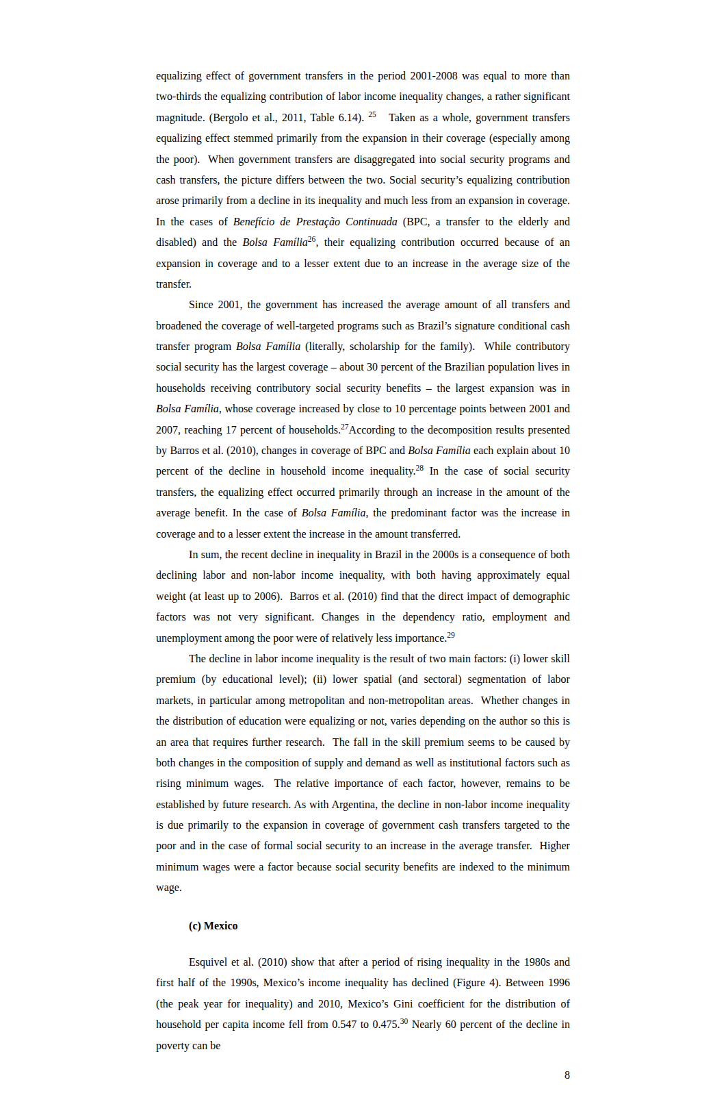equalizing effect of government transfers in the period 2001-2008 was equal to more than two-thirds the equalizing contribution of labor income inequality changes, a rather significant magnitude. (Bergolo et al., 2011, Table 6.14). 25 Taken as a whole, government transfers equalizing effect stemmed primarily from the expansion in their coverage (especially among the poor). When government transfers are disaggregated into social security programs and cash transfers, the picture differs between the two. Social security’s equalizing contribution arose primarily from a decline in its inequality and much less from an expansion in coverage. In the cases of Benefício de Prestação Continuada (BPC, a transfer to the elderly and disabled) and the Bolsa Família26, their equalizing contribution occurred because of an expansion in coverage and to a lesser extent due to an increase in the average size of the transfer.
Since 2001, the government has increased the average amount of all transfers and broadened the coverage of well-targeted programs such as Brazil’s signature conditional cash transfer program Bolsa Família (literally, scholarship for the family). While contributory social security has the largest coverage – about 30 percent of the Brazilian population lives in households receiving contributory social security benefits – the largest expansion was in Bolsa Família, whose coverage increased by close to 10 percentage points between 2001 and 2007, reaching 17 percent of households.27According to the decomposition results presented by Barros et al. (2010), changes in coverage of BPC and Bolsa Família each explain about 10 percent of the decline in household income inequality.28 In the case of social security transfers, the equalizing effect occurred primarily through an increase in the amount of the average benefit. In the case of Bolsa Família, the predominant factor was the increase in coverage and to a lesser extent the increase in the amount transferred.
In sum, the recent decline in inequality in Brazil in the 2000s is a consequence of both declining labor and non-labor income inequality, with both having approximately equal weight (at least up to 2006). Barros et al. (2010) find that the direct impact of demographic factors was not very significant. Changes in the dependency ratio, employment and unemployment among the poor were of relatively less importance.29
The decline in labor income inequality is the result of two main factors: (i) lower skill premium (by educational level); (ii) lower spatial (and sectoral) segmentation of labor markets, in particular among metropolitan and non-metropolitan areas. Whether changes in the distribution of education were equalizing or not, varies depending on the author so this is an area that requires further research. The fall in the skill premium seems to be caused by both changes in the composition of supply and demand as well as institutional factors such as rising minimum wages. The relative importance of each factor, however, remains to be established by future research. As with Argentina, the decline in non-labor income inequality is due primarily to the expansion in coverage of government cash transfers targeted to the poor and in the case of formal social security to an increase in the average transfer. Higher minimum wages were a factor because social security benefits are indexed to the minimum wage.
(c) Mexico
Esquivel et al. (2010) show that after a period of rising inequality in the 1980s and first half of the 1990s, Mexico’s income inequality has declined (Figure 4). Between 1996 (the peak year for inequality) and 2010, Mexico’s Gini coefficient for the distribution of household per capita income fell from 0.547 to 0.475.30 Nearly 60 percent of the decline in poverty can be
8